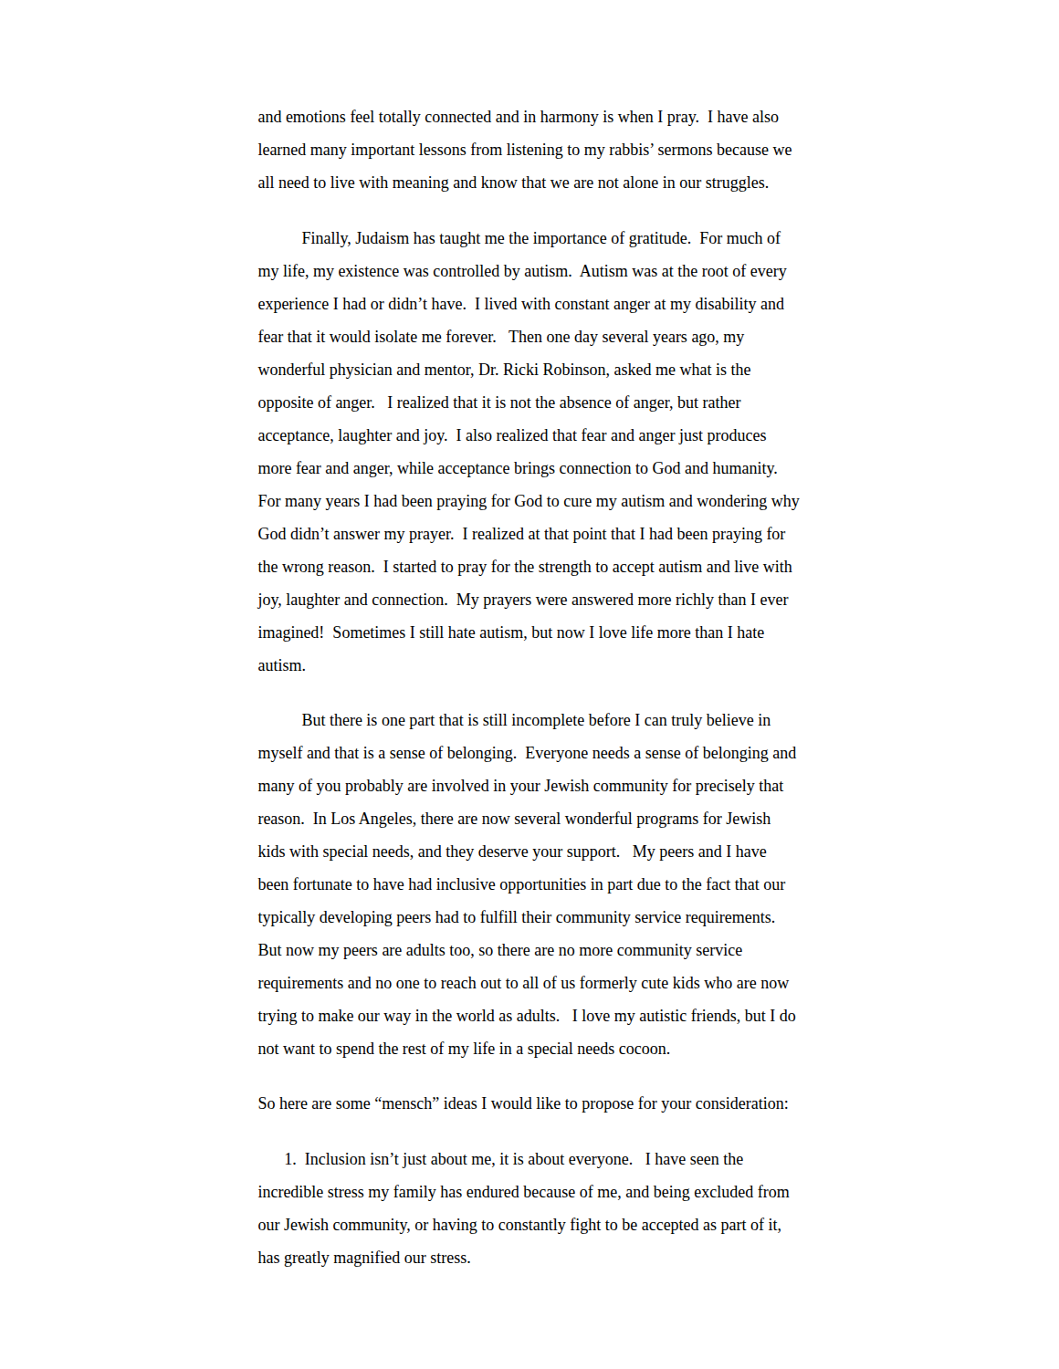and emotions feel totally connected and in harmony is when I pray. I have also learned many important lessons from listening to my rabbis’ sermons because we all need to live with meaning and know that we are not alone in our struggles.
Finally, Judaism has taught me the importance of gratitude. For much of my life, my existence was controlled by autism. Autism was at the root of every experience I had or didn’t have. I lived with constant anger at my disability and fear that it would isolate me forever. Then one day several years ago, my wonderful physician and mentor, Dr. Ricki Robinson, asked me what is the opposite of anger. I realized that it is not the absence of anger, but rather acceptance, laughter and joy. I also realized that fear and anger just produces more fear and anger, while acceptance brings connection to God and humanity. For many years I had been praying for God to cure my autism and wondering why God didn’t answer my prayer. I realized at that point that I had been praying for the wrong reason. I started to pray for the strength to accept autism and live with joy, laughter and connection. My prayers were answered more richly than I ever imagined! Sometimes I still hate autism, but now I love life more than I hate autism.
But there is one part that is still incomplete before I can truly believe in myself and that is a sense of belonging. Everyone needs a sense of belonging and many of you probably are involved in your Jewish community for precisely that reason. In Los Angeles, there are now several wonderful programs for Jewish kids with special needs, and they deserve your support. My peers and I have been fortunate to have had inclusive opportunities in part due to the fact that our typically developing peers had to fulfill their community service requirements. But now my peers are adults too, so there are no more community service requirements and no one to reach out to all of us formerly cute kids who are now trying to make our way in the world as adults. I love my autistic friends, but I do not want to spend the rest of my life in a special needs cocoon.
So here are some “mensch” ideas I would like to propose for your consideration:
1. Inclusion isn’t just about me, it is about everyone. I have seen the incredible stress my family has endured because of me, and being excluded from our Jewish community, or having to constantly fight to be accepted as part of it, has greatly magnified our stress.